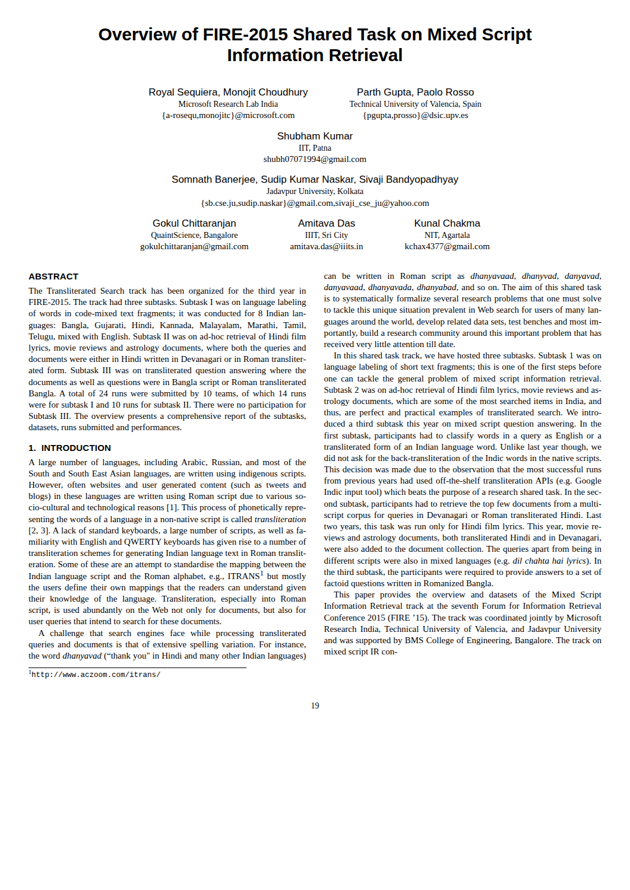Overview of FIRE-2015 Shared Task on Mixed Script
Information Retrieval
Royal Sequiera, Monojit Choudhury
Microsoft Research Lab India
{a-rosequ,monojitc}@microsoft.com
Parth Gupta, Paolo Rosso
Technical University of Valencia, Spain
{pgupta,prosso}@dsic.upv.es
Shubham Kumar
IIT, Patna
shubh07071994@gmail.com
Somnath Banerjee, Sudip Kumar Naskar, Sivaji Bandyopadhyay
Jadavpur University, Kolkata
{sb.cse.ju,sudip.naskar}@gmail.com,sivaji_cse_ju@yahoo.com
Gokul Chittaranjan
QuaintScience, Bangalore
gokulchittaranjan@gmail.com
Amitava Das
IIIT, Sri City
amitava.das@iiits.in
Kunal Chakma
NIT, Agartala
kchax4377@gmail.com
Abstract
The Transliterated Search track has been organized for the third year in FIRE-2015. The track had three subtasks. Subtask I was on language labeling of words in code-mixed text fragments; it was conducted for 8 Indian languages: Bangla, Gujarati, Hindi, Kannada, Malayalam, Marathi, Tamil, Telugu, mixed with English. Subtask II was on ad-hoc retrieval of Hindi film lyrics, movie reviews and astrology documents, where both the queries and documents were either in Hindi written in Devanagari or in Roman transliterated form. Subtask III was on transliterated question answering where the documents as well as questions were in Bangla script or Roman transliterated Bangla. A total of 24 runs were submitted by 10 teams, of which 14 runs were for subtask I and 10 runs for subtask II. There were no participation for Subtask III. The overview presents a comprehensive report of the subtasks, datasets, runs submitted and performances.
1. INTRODUCTION
A large number of languages, including Arabic, Russian, and most of the South and South East Asian languages, are written using indigenous scripts. However, often websites and user generated content (such as tweets and blogs) in these languages are written using Roman script due to various socio-cultural and technological reasons [1]. This process of phonetically representing the words of a language in a non-native script is called transliteration [2, 3]. A lack of standard keyboards, a large number of scripts, as well as familiarity with English and QWERTY keyboards has given rise to a number of transliteration schemes for generating Indian language text in Roman transliteration. Some of these are an attempt to standardise the mapping between the Indian language script and the Roman alphabet, e.g., ITRANS1 but mostly the users define their own mappings that the readers can understand given their knowledge of the language. Transliteration, especially into Roman script, is used abundantly on the Web not only for documents, but also for user queries that intend to search for these documents.
A challenge that search engines face while processing transliterated queries and documents is that of extensive spelling variation. For instance, the word dhanyavad (“thank you" in Hindi and many other Indian languages) can be written in Roman script as dhanyavaad, dhanyvad, danyavad, danyavaad, dhanyavada, dhanyabad, and so on. The aim of this shared task is to systematically formalize several research problems that one must solve to tackle this unique situation prevalent in Web search for users of many languages around the world, develop related data sets, test benches and most importantly, build a research community around this important problem that has received very little attention till date.
In this shared task track, we have hosted three subtasks. Subtask 1 was on language labeling of short text fragments; this is one of the first steps before one can tackle the general problem of mixed script information retrieval. Subtask 2 was on ad-hoc retrieval of Hindi film lyrics, movie reviews and astrology documents, which are some of the most searched items in India, and thus, are perfect and practical examples of transliterated search. We introduced a third subtask this year on mixed script question answering. In the first subtask, participants had to classify words in a query as English or a transliterated form of an Indian language word. Unlike last year though, we did not ask for the back-transliteration of the Indic words in the native scripts. This decision was made due to the observation that the most successful runs from previous years had used off-the-shelf transliteration APIs (e.g. Google Indic input tool) which beats the purpose of a research shared task. In the second subtask, participants had to retrieve the top few documents from a multi-script corpus for queries in Devanagari or Roman transliterated Hindi. Last two years, this task was run only for Hindi film lyrics. This year, movie reviews and astrology documents, both transliterated Hindi and in Devanagari, were also added to the document collection. The queries apart from being in different scripts were also in mixed languages (e.g. dil chahta hai lyrics). In the third subtask, the participants were required to provide answers to a set of factoid questions written in Romanized Bangla.
This paper provides the overview and datasets of the Mixed Script Information Retrieval track at the seventh Forum for Information Retrieval Conference 2015 (FIRE ’15). The track was coordinated jointly by Microsoft Research India, Technical University of Valencia, and Jadavpur University and was supported by BMS College of Engineering, Bangalore. The track on mixed script IR con-
1http://www.aczoom.com/itrans/
19